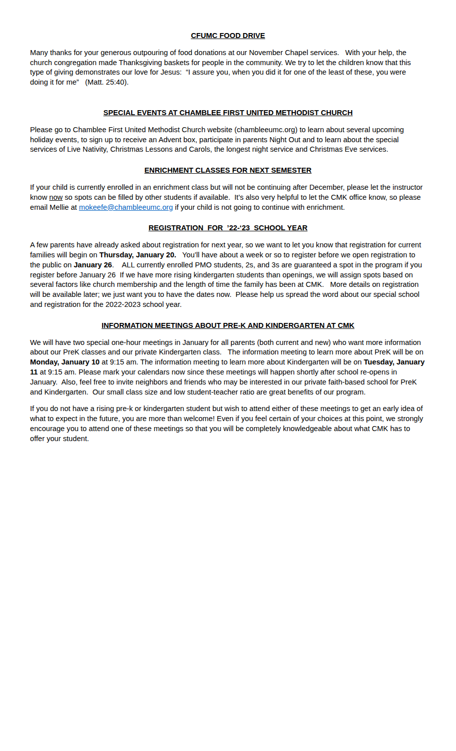CFUMC FOOD DRIVE
Many thanks for your generous outpouring of food donations at our November Chapel services. With your help, the church congregation made Thanksgiving baskets for people in the community. We try to let the children know that this type of giving demonstrates our love for Jesus: “I assure you, when you did it for one of the least of these, you were doing it for me” (Matt. 25:40).
SPECIAL EVENTS AT CHAMBLEE FIRST UNITED METHODIST CHURCH
Please go to Chamblee First United Methodist Church website (chambleeumc.org) to learn about several upcoming holiday events, to sign up to receive an Advent box, participate in parents Night Out and to learn about the special services of Live Nativity, Christmas Lessons and Carols, the longest night service and Christmas Eve services.
ENRICHMENT CLASSES FOR NEXT SEMESTER
If your child is currently enrolled in an enrichment class but will not be continuing after December, please let the instructor know now so spots can be filled by other students if available. It’s also very helpful to let the CMK office know, so please email Mellie at mokeefe@chambleeumc.org if your child is not going to continue with enrichment.
REGISTRATION FOR ’22-‘23 SCHOOL YEAR
A few parents have already asked about registration for next year, so we want to let you know that registration for current families will begin on Thursday, January 20. You’ll have about a week or so to register before we open registration to the public on January 26. ALL currently enrolled PMO students, 2s, and 3s are guaranteed a spot in the program if you register before January 26 If we have more rising kindergarten students than openings, we will assign spots based on several factors like church membership and the length of time the family has been at CMK. More details on registration will be available later; we just want you to have the dates now. Please help us spread the word about our special school and registration for the 2022-2023 school year.
INFORMATION MEETINGS ABOUT PRE-K AND KINDERGARTEN AT CMK
We will have two special one-hour meetings in January for all parents (both current and new) who want more information about our PreK classes and our private Kindergarten class. The information meeting to learn more about PreK will be on Monday, January 10 at 9:15 am. The information meeting to learn more about Kindergarten will be on Tuesday, January 11 at 9:15 am. Please mark your calendars now since these meetings will happen shortly after school re-opens in January. Also, feel free to invite neighbors and friends who may be interested in our private faith-based school for PreK and Kindergarten. Our small class size and low student-teacher ratio are great benefits of our program.
If you do not have a rising pre-k or kindergarten student but wish to attend either of these meetings to get an early idea of what to expect in the future, you are more than welcome! Even if you feel certain of your choices at this point, we strongly encourage you to attend one of these meetings so that you will be completely knowledgeable about what CMK has to offer your student.